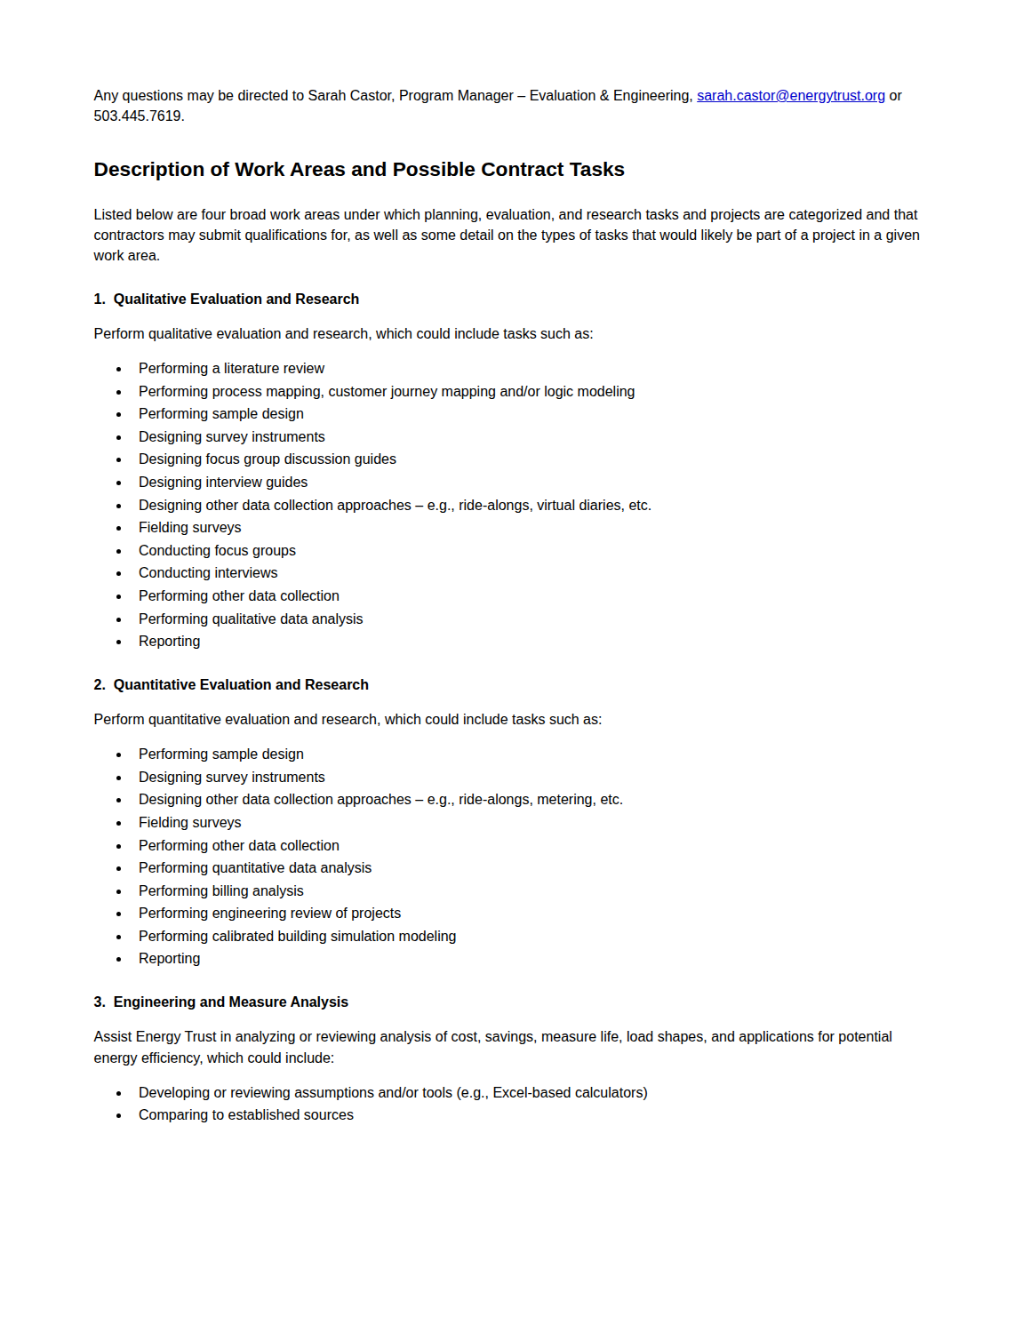Any questions may be directed to Sarah Castor, Program Manager – Evaluation & Engineering, sarah.castor@energytrust.org or 503.445.7619.
Description of Work Areas and Possible Contract Tasks
Listed below are four broad work areas under which planning, evaluation, and research tasks and projects are categorized and that contractors may submit qualifications for, as well as some detail on the types of tasks that would likely be part of a project in a given work area.
1. Qualitative Evaluation and Research
Perform qualitative evaluation and research, which could include tasks such as:
Performing a literature review
Performing process mapping, customer journey mapping and/or logic modeling
Performing sample design
Designing survey instruments
Designing focus group discussion guides
Designing interview guides
Designing other data collection approaches – e.g., ride-alongs, virtual diaries, etc.
Fielding surveys
Conducting focus groups
Conducting interviews
Performing other data collection
Performing qualitative data analysis
Reporting
2. Quantitative Evaluation and Research
Perform quantitative evaluation and research, which could include tasks such as:
Performing sample design
Designing survey instruments
Designing other data collection approaches – e.g., ride-alongs, metering, etc.
Fielding surveys
Performing other data collection
Performing quantitative data analysis
Performing billing analysis
Performing engineering review of projects
Performing calibrated building simulation modeling
Reporting
3. Engineering and Measure Analysis
Assist Energy Trust in analyzing or reviewing analysis of cost, savings, measure life, load shapes, and applications for potential energy efficiency, which could include:
Developing or reviewing assumptions and/or tools (e.g., Excel-based calculators)
Comparing to established sources